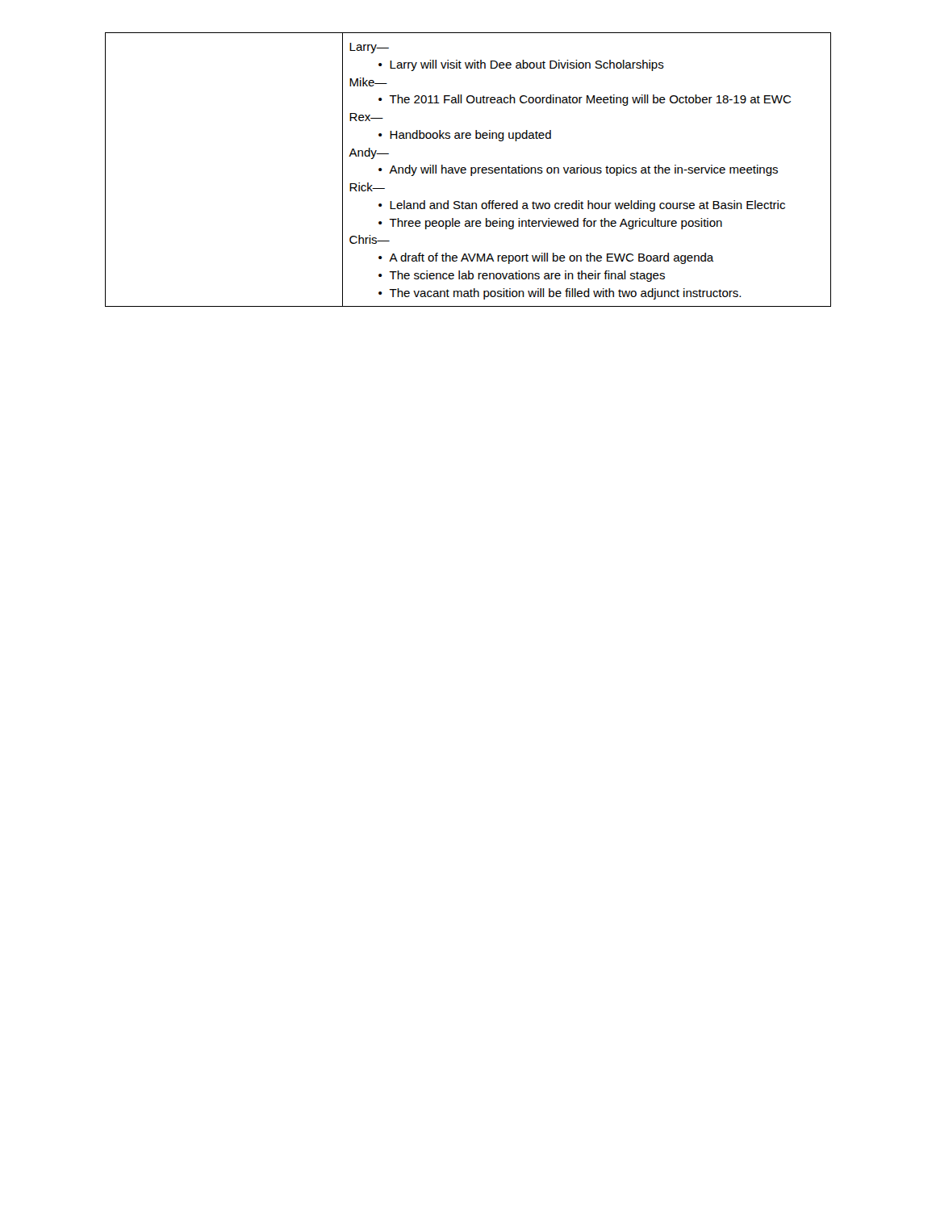| | Larry— Larry will visit with Dee about Division Scholarships Mike— The 2011 Fall Outreach Coordinator Meeting will be October 18-19 at EWC Rex— Handbooks are being updated Andy— Andy will have presentations on various topics at the in-service meetings Rick— Leland and Stan offered a two credit hour welding course at Basin Electric Three people are being interviewed for the Agriculture position Chris— A draft of the AVMA report will be on the EWC Board agenda The science lab renovations are in their final stages The vacant math position will be filled with two adjunct instructors. |